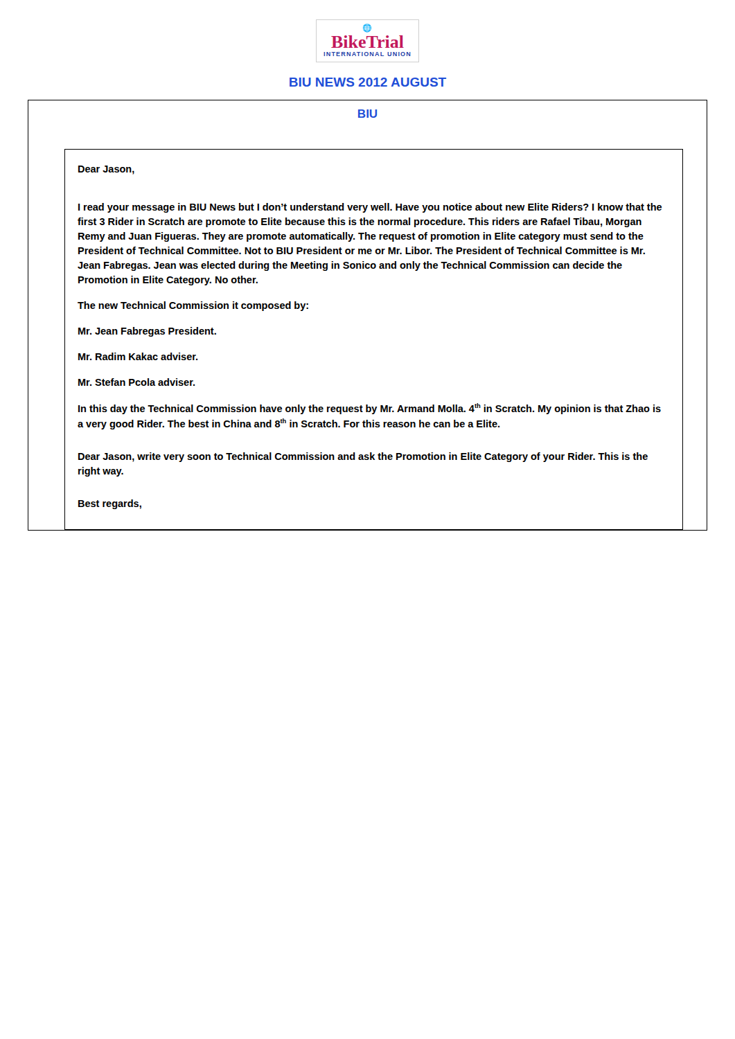🌐
BikeTrial
INTERNATIONAL UNION
BIU NEWS 2012 AUGUST
BIU
Dear Jason,
I read your message in BIU News but I don’t understand very well. Have you notice about new Elite Riders? I know that the first 3 Rider in Scratch are promote to Elite because this is the normal procedure. This riders are Rafael Tibau, Morgan Remy and Juan Figueras. They are promote automatically. The request of promotion in Elite category must send to the President of Technical Committee. Not to BIU President or me or Mr. Libor. The President of Technical Committee is Mr. Jean Fabregas. Jean was elected during the Meeting in Sonico and only the Technical Commission can decide the Promotion in Elite Category. No other.
The new Technical Commission it composed by:
Mr. Jean Fabregas President.
Mr. Radim Kakac adviser.
Mr. Stefan Pcola adviser.
In this day the Technical Commission have only the request by Mr. Armand Molla. 4th in Scratch. My opinion is that Zhao is a very good Rider. The best in China and 8th in Scratch. For this reason he can be a Elite.
Dear Jason, write very soon to Technical Commission and ask the Promotion in Elite Category of your Rider. This is the right way.
Best regards,